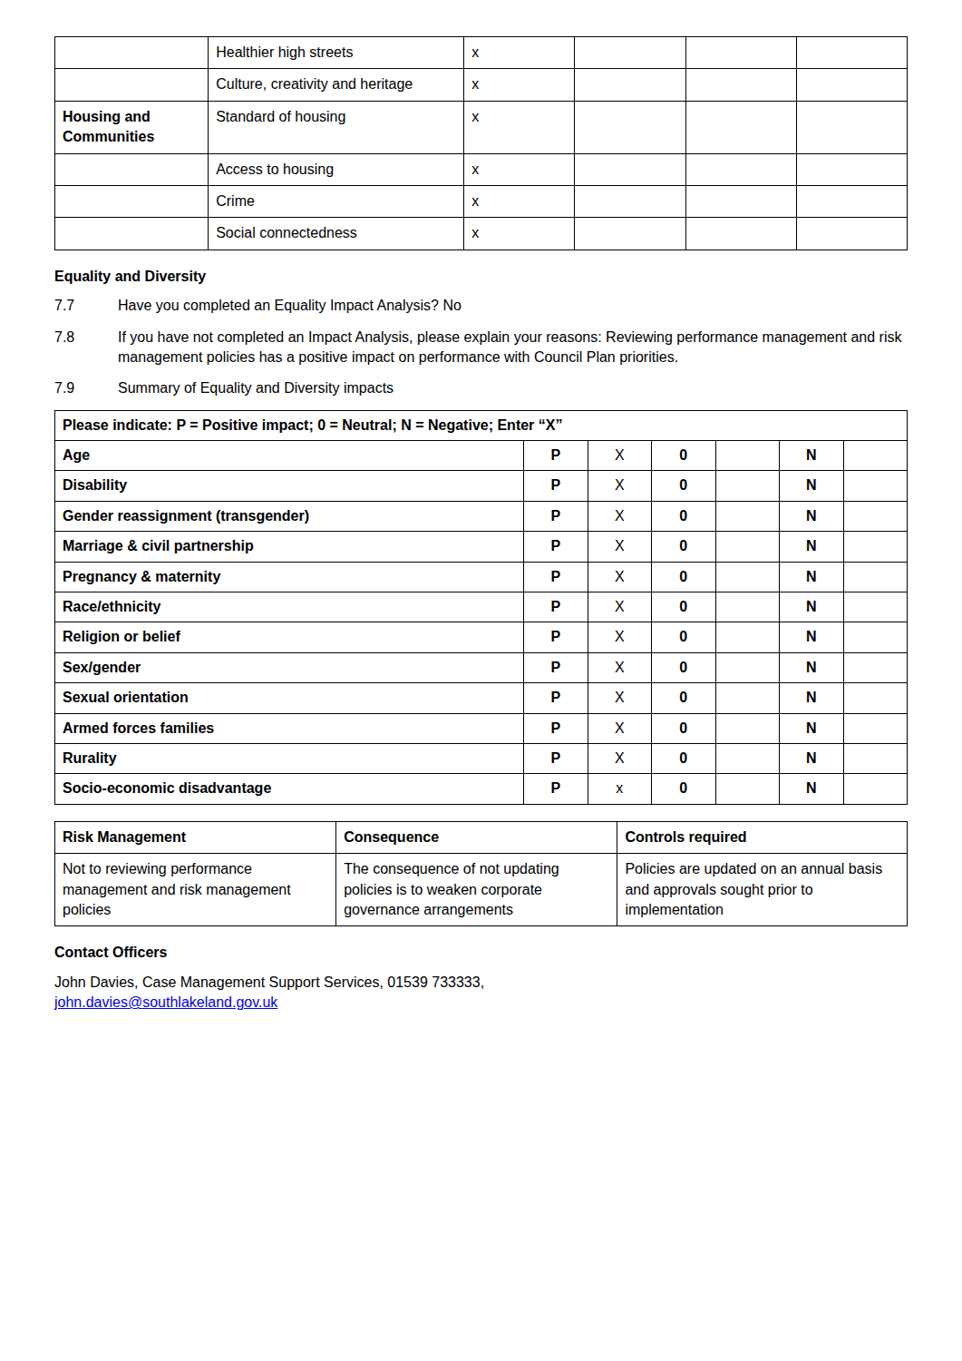| | Healthier high streets | x | | | |
| | Culture, creativity and heritage | x | | | |
| Housing and Communities | Standard of housing | x | | | |
| | Access to housing | x | | | |
| | Crime | x | | | |
| | Social connectedness | x | | | |
Equality and Diversity
7.7
Have you completed an Equality Impact Analysis? No
7.8
If you have not completed an Impact Analysis, please explain your reasons: Reviewing performance management and risk management policies has a positive impact on performance with Council Plan priorities.
7.9
Summary of Equality and Diversity impacts
| Please indicate: P = Positive impact; 0 = Neutral; N = Negative; Enter “X” |
| Age | P | X | 0 | | N | |
| Disability | P | X | 0 | | N | |
| Gender reassignment (transgender) | P | X | 0 | | N | |
| Marriage & civil partnership | P | X | 0 | | N | |
| Pregnancy & maternity | P | X | 0 | | N | |
| Race/ethnicity | P | X | 0 | | N | |
| Religion or belief | P | X | 0 | | N | |
| Sex/gender | P | X | 0 | | N | |
| Sexual orientation | P | X | 0 | | N | |
| Armed forces families | P | X | 0 | | N | |
| Rurality | P | X | 0 | | N | |
| Socio-economic disadvantage | P | x | 0 | | N | |
| Risk Management | Consequence | Controls required |
| Not to reviewing performance management and risk management policies | The consequence of not updating policies is to weaken corporate governance arrangements | Policies are updated on an annual basis and approvals sought prior to implementation |
Contact Officers
John Davies, Case Management Support Services, 01539 733333,
john.davies@southlakeland.gov.uk